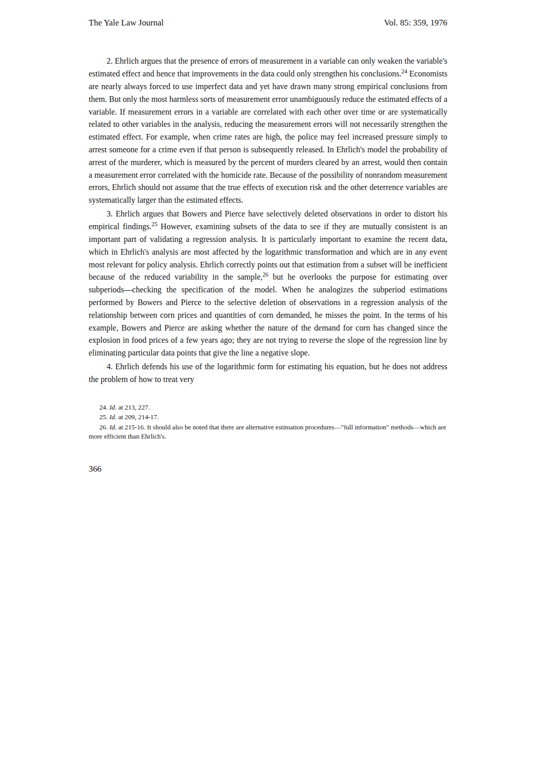The Yale Law Journal Vol. 85: 359, 1976
2. Ehrlich argues that the presence of errors of measurement in a variable can only weaken the variable's estimated effect and hence that improvements in the data could only strengthen his conclusions.24 Economists are nearly always forced to use imperfect data and yet have drawn many strong empirical conclusions from them. But only the most harmless sorts of measurement error unambiguously reduce the estimated effects of a variable. If measurement errors in a variable are correlated with each other over time or are systematically related to other variables in the analysis, reducing the measurement errors will not necessarily strengthen the estimated effect. For example, when crime rates are high, the police may feel increased pressure simply to arrest someone for a crime even if that person is subsequently released. In Ehrlich's model the probability of arrest of the murderer, which is measured by the percent of murders cleared by an arrest, would then contain a measurement error correlated with the homicide rate. Because of the possibility of nonrandom measurement errors, Ehrlich should not assume that the true effects of execution risk and the other deterrence variables are systematically larger than the estimated effects.
3. Ehrlich argues that Bowers and Pierce have selectively deleted observations in order to distort his empirical findings.25 However, examining subsets of the data to see if they are mutually consistent is an important part of validating a regression analysis. It is particularly important to examine the recent data, which in Ehrlich's analysis are most affected by the logarithmic transformation and which are in any event most relevant for policy analysis. Ehrlich correctly points out that estimation from a subset will be inefficient because of the reduced variability in the sample,26 but he overlooks the purpose for estimating over subperiods—checking the specification of the model. When he analogizes the subperiod estimations performed by Bowers and Pierce to the selective deletion of observations in a regression analysis of the relationship between corn prices and quantities of corn demanded, he misses the point. In the terms of his example, Bowers and Pierce are asking whether the nature of the demand for corn has changed since the explosion in food prices of a few years ago; they are not trying to reverse the slope of the regression line by eliminating particular data points that give the line a negative slope.
4. Ehrlich defends his use of the logarithmic form for estimating his equation, but he does not address the problem of how to treat very
24. Id. at 213, 227.
25. Id. at 209, 214-17.
26. Id. at 215-16. It should also be noted that there are alternative estimation procedures—"full information" methods—which are more efficient than Ehrlich's.
366